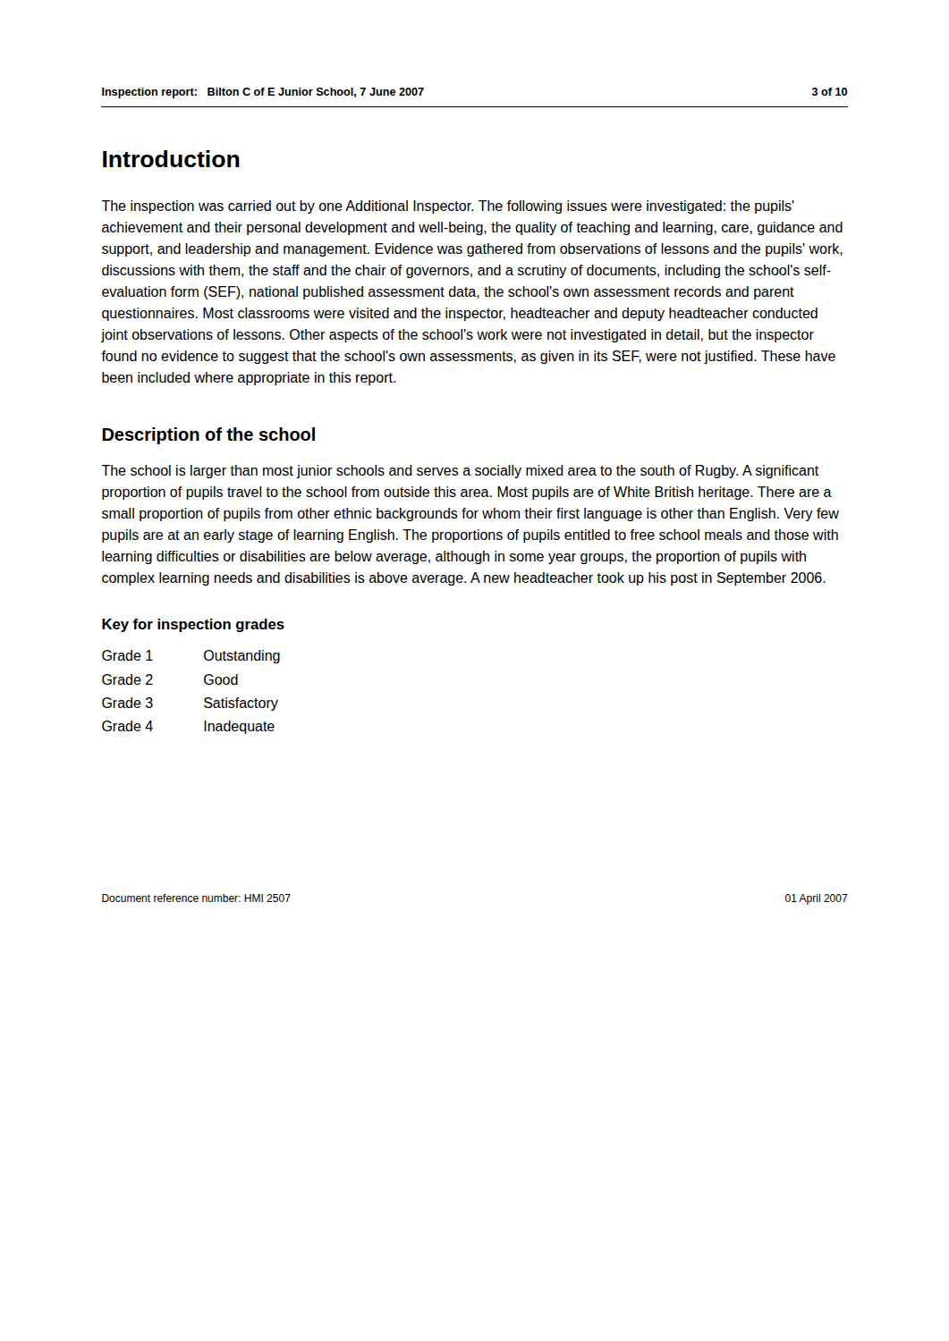Inspection report: Bilton C of E Junior School, 7 June 2007 3 of 10
Introduction
The inspection was carried out by one Additional Inspector. The following issues were investigated: the pupils' achievement and their personal development and well-being, the quality of teaching and learning, care, guidance and support, and leadership and management. Evidence was gathered from observations of lessons and the pupils' work, discussions with them, the staff and the chair of governors, and a scrutiny of documents, including the school's self-evaluation form (SEF), national published assessment data, the school's own assessment records and parent questionnaires. Most classrooms were visited and the inspector, headteacher and deputy headteacher conducted joint observations of lessons. Other aspects of the school's work were not investigated in detail, but the inspector found no evidence to suggest that the school's own assessments, as given in its SEF, were not justified. These have been included where appropriate in this report.
Description of the school
The school is larger than most junior schools and serves a socially mixed area to the south of Rugby. A significant proportion of pupils travel to the school from outside this area. Most pupils are of White British heritage. There are a small proportion of pupils from other ethnic backgrounds for whom their first language is other than English. Very few pupils are at an early stage of learning English. The proportions of pupils entitled to free school meals and those with learning difficulties or disabilities are below average, although in some year groups, the proportion of pupils with complex learning needs and disabilities is above average. A new headteacher took up his post in September 2006.
Key for inspection grades
| Grade 1 | Outstanding |
| Grade 2 | Good |
| Grade 3 | Satisfactory |
| Grade 4 | Inadequate |
Document reference number: HMI 2507 01 April 2007